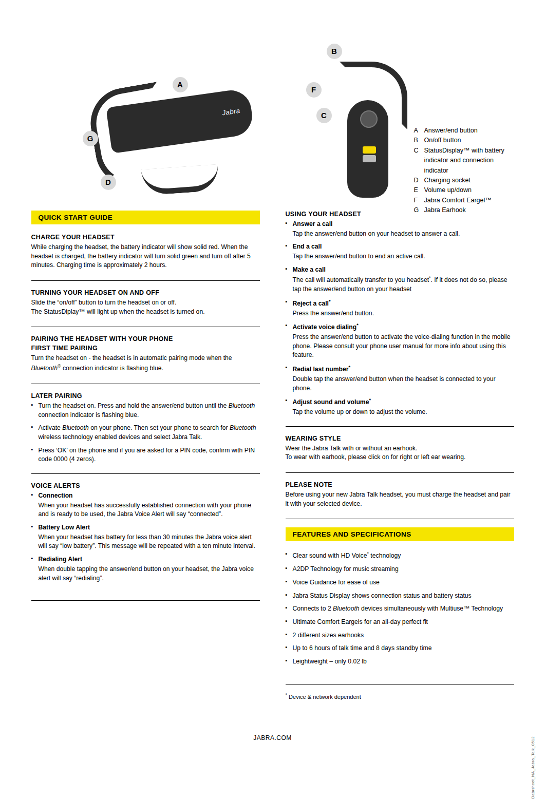A
B
C
D
F
G
| A | Answer/end button |
| B | On/off button |
| C | StatusDisplay™ with battery indicator and connection indicator |
| D | Charging socket |
| E | Volume up/down |
| F | Jabra Comfort Eargel™ |
| G | Jabra Earhook |
QUICK START GUIDE
Charge your headset
While charging the headset, the battery indicator will show solid red. When the headset is charged, the battery indicator will turn solid green and turn off after 5 minutes. Charging time is approximately 2 hours.
Turning your headset on and off
Slide the “on/off” button to turn the headset on or off.
The StatusDiplay™ will light up when the headset is turned on.
Pairing the headset with your phone
First time pairing
Turn the headset on - the headset is in automatic pairing mode when the Bluetooth® connection indicator is flashing blue.
Later pairing
Turn the headset on. Press and hold the answer/end button until the Bluetooth connection indicator is flashing blue.
Activate Bluetooth on your phone. Then set your phone to search for Bluetooth wireless technology enabled devices and select Jabra Talk.
Press ‘OK’ on the phone and if you are asked for a PIN code, confirm with PIN code 0000 (4 zeros).
Voice alerts
Connection When your headset has successfully established connection with your phone and is ready to be used, the Jabra Voice Alert will say “connected”.
Battery Low Alert When your headset has battery for less than 30 minutes the Jabra voice alert will say “low battery”. This message will be repeated with a ten minute interval.
Redialing Alert When double tapping the answer/end button on your headset, the Jabra voice alert will say “redialing”.
Using your headset
Answer a call Tap the answer/end button on your headset to answer a call.
End a call Tap the answer/end button to end an active call.
Make a call The call will automatically transfer to you headset*. If it does not do so, please tap the answer/end button on your headset
Reject a call* Press the answer/end button.
Activate voice dialing* Press the answer/end button to activate the voice-dialing function in the mobile phone. Please consult your phone user manual for more info about using this feature.
Redial last number* Double tap the answer/end button when the headset is connected to your phone.
Adjust sound and volume* Tap the volume up or down to adjust the volume.
Wearing style
Wear the Jabra Talk with or without an earhook.
To wear with earhook, please click on for right or left ear wearing.
Please note
Before using your new Jabra Talk headset, you must charge the headset and pair it with your selected device.
FEATURES AND SPECIFICATIONS
Clear sound with HD Voice* technology
A2DP Technology for music streaming
Voice Guidance for ease of use
Jabra Status Display shows connection status and battery status
Connects to 2 Bluetooth devices simultaneously with Multiuse™ Technology
Ultimate Comfort Eargels for an all-day perfect fit
2 different sizes earhooks
Up to 6 hours of talk time and 8 days standby time
Leightweight – only 0.02 lb
* Device & network dependent
JABRA.COM
Datasheet_NA_Jabra_Talk_0512